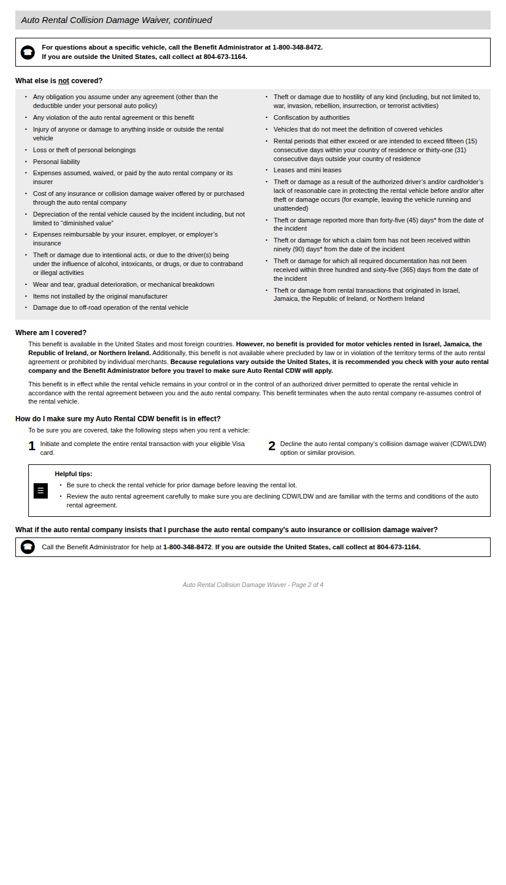Auto Rental Collision Damage Waiver, continued
☎ For questions about a specific vehicle, call the Benefit Administrator at 1-800-348-8472.
If you are outside the United States, call collect at 804-673-1164.
What else is not covered?
Any obligation you assume under any agreement (other than the deductible under your personal auto policy)
Any violation of the auto rental agreement or this benefit
Injury of anyone or damage to anything inside or outside the rental vehicle
Loss or theft of personal belongings
Personal liability
Expenses assumed, waived, or paid by the auto rental company or its insurer
Cost of any insurance or collision damage waiver offered by or purchased through the auto rental company
Depreciation of the rental vehicle caused by the incident including, but not limited to “diminished value”
Expenses reimbursable by your insurer, employer, or employer’s insurance
Theft or damage due to intentional acts, or due to the driver(s) being under the influence of alcohol, intoxicants, or drugs, or due to contraband or illegal activities
Wear and tear, gradual deterioration, or mechanical breakdown
Items not installed by the original manufacturer
Damage due to off-road operation of the rental vehicle
Theft or damage due to hostility of any kind (including, but not limited to, war, invasion, rebellion, insurrection, or terrorist activities)
Confiscation by authorities
Vehicles that do not meet the definition of covered vehicles
Rental periods that either exceed or are intended to exceed fifteen (15) consecutive days within your country of residence or thirty-one (31) consecutive days outside your country of residence
Leases and mini leases
Theft or damage as a result of the authorized driver’s and/or cardholder’s lack of reasonable care in protecting the rental vehicle before and/or after theft or damage occurs (for example, leaving the vehicle running and unattended)
Theft or damage reported more than forty-five (45) days* from the date of the incident
Theft or damage for which a claim form has not been received within ninety (90) days* from the date of the incident
Theft or damage for which all required documentation has not been received within three hundred and sixty-five (365) days from the date of the incident
Theft or damage from rental transactions that originated in Israel, Jamaica, the Republic of Ireland, or Northern Ireland
Where am I covered?
This benefit is available in the United States and most foreign countries. However, no benefit is provided for motor vehicles rented in Israel, Jamaica, the Republic of Ireland, or Northern Ireland. Additionally, this benefit is not available where precluded by law or in violation of the territory terms of the auto rental agreement or prohibited by individual merchants. Because regulations vary outside the United States, it is recommended you check with your auto rental company and the Benefit Administrator before you travel to make sure Auto Rental CDW will apply.
This benefit is in effect while the rental vehicle remains in your control or in the control of an authorized driver permitted to operate the rental vehicle in accordance with the rental agreement between you and the auto rental company. This benefit terminates when the auto rental company re-assumes control of the rental vehicle.
How do I make sure my Auto Rental CDW benefit is in effect?
To be sure you are covered, take the following steps when you rent a vehicle:
1 Initiate and complete the entire rental transaction with your eligible Visa card.
2 Decline the auto rental company’s collision damage waiver (CDW/LDW) option or similar provision.
☰
Helpful tips:
Be sure to check the rental vehicle for prior damage before leaving the rental lot.
Review the auto rental agreement carefully to make sure you are declining CDW/LDW and are familiar with the terms and conditions of the auto rental agreement.
What if the auto rental company insists that I purchase the auto rental company’s auto insurance or collision damage waiver?
☎ Call the Benefit Administrator for help at 1-800-348-8472. If you are outside the United States, call collect at 804-673-1164.
Auto Rental Collision Damage Waiver - Page 2 of 4